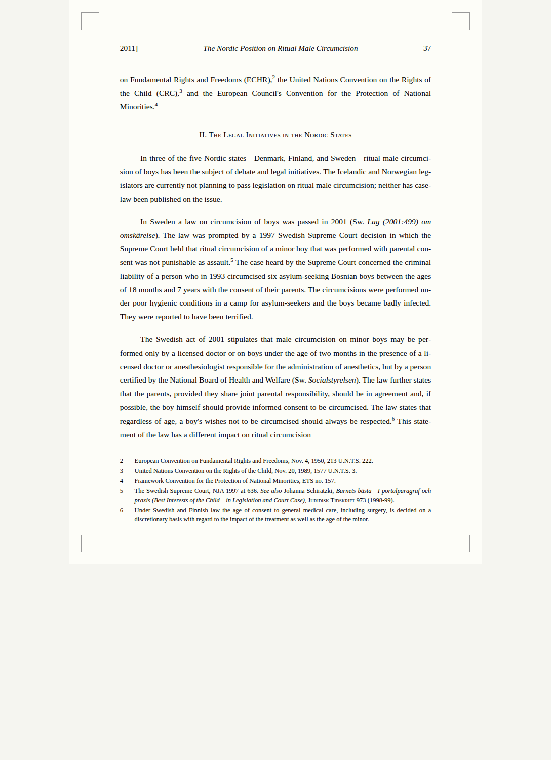2011] The Nordic Position on Ritual Male Circumcision 37
on Fundamental Rights and Freedoms (ECHR),2 the United Nations Convention on the Rights of the Child (CRC),3 and the European Council's Convention for the Protection of National Minorities.4
II. The Legal Initiatives in the Nordic States
In three of the five Nordic states—Denmark, Finland, and Sweden—ritual male circumcision of boys has been the subject of debate and legal initiatives. The Icelandic and Norwegian legislators are currently not planning to pass legislation on ritual male circumcision; neither has case-law been published on the issue.
In Sweden a law on circumcision of boys was passed in 2001 (Sw. Lag (2001:499) om omskärelse). The law was prompted by a 1997 Swedish Supreme Court decision in which the Supreme Court held that ritual circumcision of a minor boy that was performed with parental consent was not punishable as assault.5 The case heard by the Supreme Court concerned the criminal liability of a person who in 1993 circumcised six asylum-seeking Bosnian boys between the ages of 18 months and 7 years with the consent of their parents. The circumcisions were performed under poor hygienic conditions in a camp for asylum-seekers and the boys became badly infected. They were reported to have been terrified.
The Swedish act of 2001 stipulates that male circumcision on minor boys may be performed only by a licensed doctor or on boys under the age of two months in the presence of a licensed doctor or anesthesiologist responsible for the administration of anesthetics, but by a person certified by the National Board of Health and Welfare (Sw. Socialstyrelsen). The law further states that the parents, provided they share joint parental responsibility, should be in agreement and, if possible, the boy himself should provide informed consent to be circumcised. The law states that regardless of age, a boy's wishes not to be circumcised should always be respected.6 This statement of the law has a different impact on ritual circumcision
2 European Convention on Fundamental Rights and Freedoms, Nov. 4, 1950, 213 U.N.T.S. 222.
3 United Nations Convention on the Rights of the Child, Nov. 20, 1989, 1577 U.N.T.S. 3.
4 Framework Convention for the Protection of National Minorities, ETS no. 157.
5 The Swedish Supreme Court, NJA 1997 at 636. See also Johanna Schiratzki, Barnets bästa - I portalparagraf och praxis (Best Interests of the Child – in Legislation and Court Case), Juridisk Tidskrift 973 (1998-99).
6 Under Swedish and Finnish law the age of consent to general medical care, including surgery, is decided on a discretionary basis with regard to the impact of the treatment as well as the age of the minor.